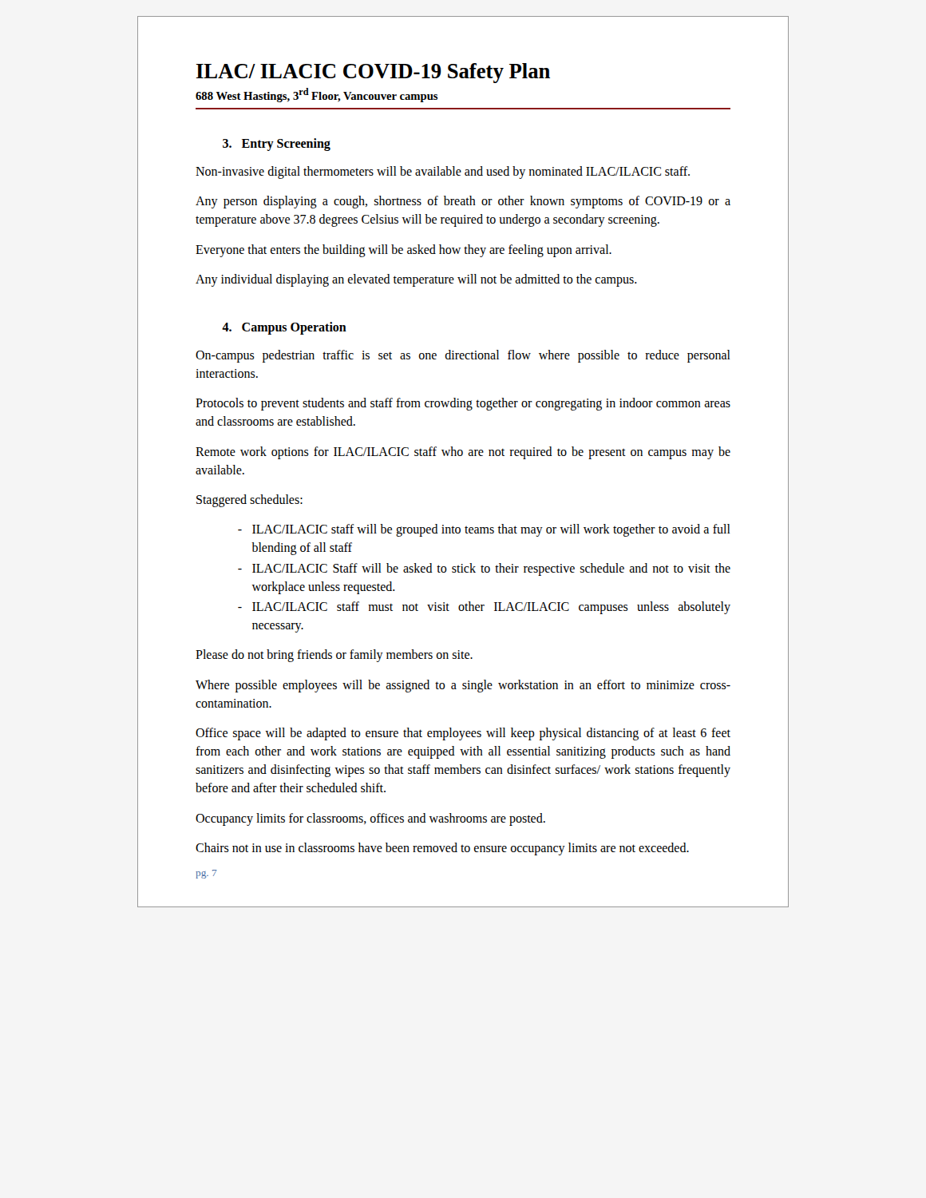ILAC/ ILACIC COVID-19 Safety Plan
688 West Hastings, 3rd Floor, Vancouver campus
3. Entry Screening
Non-invasive digital thermometers will be available and used by nominated ILAC/ILACIC staff.
Any person displaying a cough, shortness of breath or other known symptoms of COVID-19 or a temperature above 37.8 degrees Celsius will be required to undergo a secondary screening.
Everyone that enters the building will be asked how they are feeling upon arrival.
Any individual displaying an elevated temperature will not be admitted to the campus.
4. Campus Operation
On-campus pedestrian traffic is set as one directional flow where possible to reduce personal interactions.
Protocols to prevent students and staff from crowding together or congregating in indoor common areas and classrooms are established.
Remote work options for ILAC/ILACIC staff who are not required to be present on campus may be available.
Staggered schedules:
ILAC/ILACIC staff will be grouped into teams that may or will work together to avoid a full blending of all staff
ILAC/ILACIC Staff will be asked to stick to their respective schedule and not to visit the workplace unless requested.
ILAC/ILACIC staff must not visit other ILAC/ILACIC campuses unless absolutely necessary.
Please do not bring friends or family members on site.
Where possible employees will be assigned to a single workstation in an effort to minimize cross-contamination.
Office space will be adapted to ensure that employees will keep physical distancing of at least 6 feet from each other and work stations are equipped with all essential sanitizing products such as hand sanitizers and disinfecting wipes so that staff members can disinfect surfaces/ work stations frequently before and after their scheduled shift.
Occupancy limits for classrooms, offices and washrooms are posted.
Chairs not in use in classrooms have been removed to ensure occupancy limits are not exceeded.
pg. 7